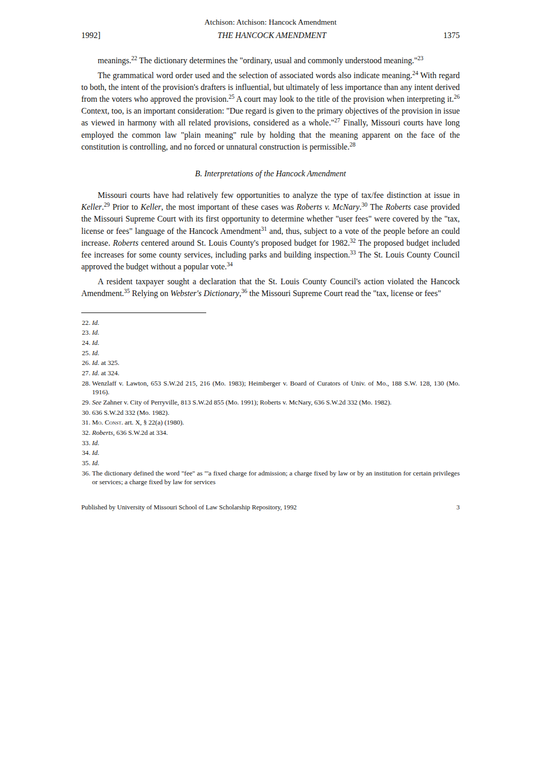Atchison: Atchison: Hancock Amendment
1992] THE HANCOCK AMENDMENT 1375
meanings.22 The dictionary determines the "ordinary, usual and commonly understood meaning."23
The grammatical word order used and the selection of associated words also indicate meaning.24 With regard to both, the intent of the provision's drafters is influential, but ultimately of less importance than any intent derived from the voters who approved the provision.25 A court may look to the title of the provision when interpreting it.26 Context, too, is an important consideration: "Due regard is given to the primary objectives of the provision in issue as viewed in harmony with all related provisions, considered as a whole."27 Finally, Missouri courts have long employed the common law "plain meaning" rule by holding that the meaning apparent on the face of the constitution is controlling, and no forced or unnatural construction is permissible.28
B. Interpretations of the Hancock Amendment
Missouri courts have had relatively few opportunities to analyze the type of tax/fee distinction at issue in Keller.29 Prior to Keller, the most important of these cases was Roberts v. McNary.30 The Roberts case provided the Missouri Supreme Court with its first opportunity to determine whether "user fees" were covered by the "tax, license or fees" language of the Hancock Amendment31 and, thus, subject to a vote of the people before an could increase. Roberts centered around St. Louis County's proposed budget for 1982.32 The proposed budget included fee increases for some county services, including parks and building inspection.33 The St. Louis County Council approved the budget without a popular vote.34
A resident taxpayer sought a declaration that the St. Louis County Council's action violated the Hancock Amendment.35 Relying on Webster's Dictionary,36 the Missouri Supreme Court read the "tax, license or fees"
Id.
Id.
Id.
Id.
Id. at 325.
Id. at 324.
Wenzlaff v. Lawton, 653 S.W.2d 215, 216 (Mo. 1983); Heimberger v. Board of Curators of Univ. of Mo., 188 S.W. 128, 130 (Mo. 1916).
See Zahner v. City of Perryville, 813 S.W.2d 855 (Mo. 1991); Roberts v. McNary, 636 S.W.2d 332 (Mo. 1982).
636 S.W.2d 332 (Mo. 1982).
Mo. Const. art. X, § 22(a) (1980).
Roberts, 636 S.W.2d at 334.
Id.
Id.
Id.
The dictionary defined the word "fee" as "'a fixed charge for admission; a charge fixed by law or by an institution for certain privileges or services; a charge fixed by law for services
Published by University of Missouri School of Law Scholarship Repository, 1992 3